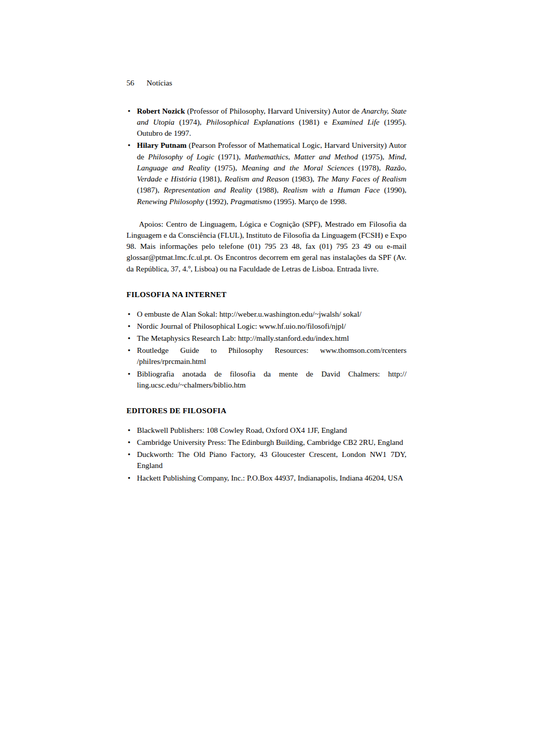56 Notícias
Robert Nozick (Professor of Philosophy, Harvard University) Autor de Anarchy, State and Utopia (1974), Philosophical Explanations (1981) e Examined Life (1995). Outubro de 1997.
Hilary Putnam (Pearson Professor of Mathematical Logic, Harvard University) Autor de Philosophy of Logic (1971), Mathemathics, Matter and Method (1975), Mind, Language and Reality (1975), Meaning and the Moral Sciences (1978), Razão, Verdade e História (1981), Realism and Reason (1983), The Many Faces of Realism (1987), Representation and Reality (1988), Realism with a Human Face (1990), Renewing Philosophy (1992), Pragmatismo (1995). Março de 1998.
Apoios: Centro de Linguagem, Lógica e Cognição (SPF), Mestrado em Filosofia da Linguagem e da Consciência (FLUL), Instituto de Filosofia da Linguagem (FCSH) e Expo 98. Mais informações pelo telefone (01) 795 23 48, fax (01) 795 23 49 ou e-mail glossar@ptmat.lmc.fc.ul.pt. Os Encontros decorrem em geral nas instalações da SPF (Av. da República, 37, 4.º, Lisboa) ou na Faculdade de Letras de Lisboa. Entrada livre.
FILOSOFIA NA INTERNET
O embuste de Alan Sokal: http://weber.u.washington.edu/~jwalsh/ sokal/
Nordic Journal of Philosophical Logic: www.hf.uio.no/filosofi/njpl/
The Metaphysics Research Lab: http://mally.stanford.edu/index.html
Routledge Guide to Philosophy Resources: www.thomson.com/rcenters /philres/rprcmain.html
Bibliografia anotada de filosofia da mente de David Chalmers: http:// ling.ucsc.edu/~chalmers/biblio.htm
EDITORES DE FILOSOFIA
Blackwell Publishers: 108 Cowley Road, Oxford OX4 1JF, England
Cambridge University Press: The Edinburgh Building, Cambridge CB2 2RU, England
Duckworth: The Old Piano Factory, 43 Gloucester Crescent, London NW1 7DY, England
Hackett Publishing Company, Inc.: P.O.Box 44937, Indianapolis, Indiana 46204, USA